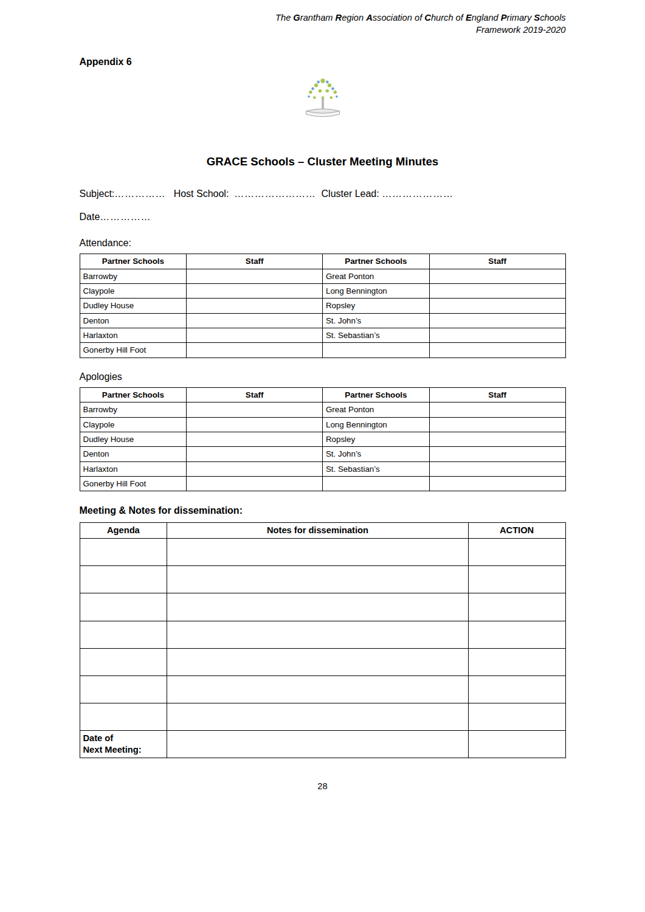The Grantham Region Association of Church of England Primary Schools Framework 2019-2020
Appendix 6
GRACE Schools – Cluster Meeting Minutes
Subject:…………… Host School: …………………… Cluster Lead: …………………
Date……………
Attendance:
| Partner Schools | Staff | Partner Schools | Staff |
| --- | --- | --- | --- |
| Barrowby | | Great Ponton | |
| Claypole | | Long Bennington | |
| Dudley House | | Ropsley | |
| Denton | | St. John’s | |
| Harlaxton | | St. Sebastian’s | |
| Gonerby Hill Foot | | | |
Apologies
| Partner Schools | Staff | Partner Schools | Staff |
| --- | --- | --- | --- |
| Barrowby | | Great Ponton | |
| Claypole | | Long Bennington | |
| Dudley House | | Ropsley | |
| Denton | | St. John’s | |
| Harlaxton | | St. Sebastian’s | |
| Gonerby Hill Foot | | | |
Meeting & Notes for dissemination:
| Agenda | Notes for dissemination | ACTION |
| --- | --- | --- |
| Date of Next Meeting: | | |
28